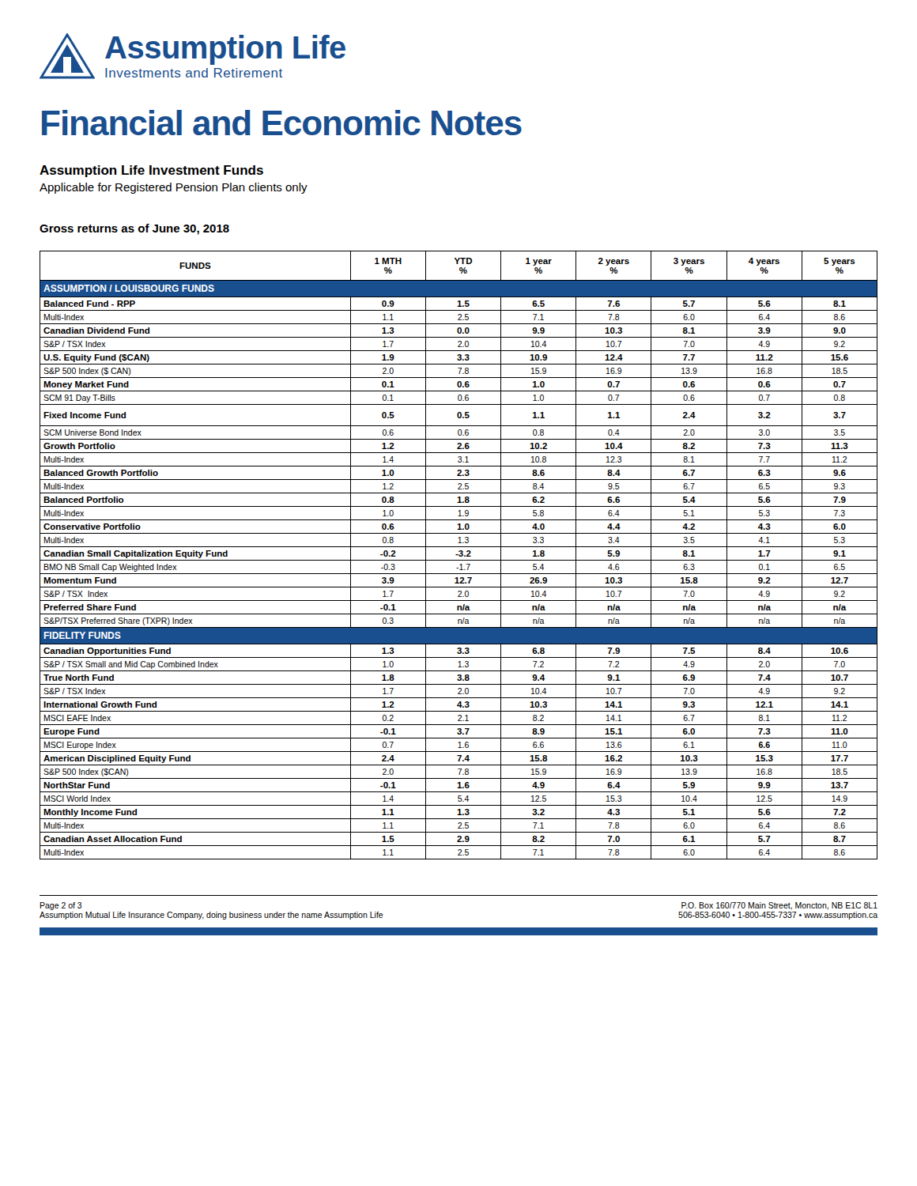Assumption Life
Investments and Retirement
Financial and Economic Notes
Assumption Life Investment Funds
Applicable for Registered Pension Plan clients only
Gross returns as of June 30, 2018
| FUNDS | 1 MTH % | YTD % | 1 year % | 2 years % | 3 years % | 4 years % | 5 years % |
| --- | --- | --- | --- | --- | --- | --- | --- |
| ASSUMPTION / LOUISBOURG FUNDS |
| Balanced Fund - RPP | 0.9 | 1.5 | 6.5 | 7.6 | 5.7 | 5.6 | 8.1 |
| Multi-Index | 1.1 | 2.5 | 7.1 | 7.8 | 6.0 | 6.4 | 8.6 |
| Canadian Dividend Fund | 1.3 | 0.0 | 9.9 | 10.3 | 8.1 | 3.9 | 9.0 |
| S&P / TSX Index | 1.7 | 2.0 | 10.4 | 10.7 | 7.0 | 4.9 | 9.2 |
| U.S. Equity Fund ($CAN) | 1.9 | 3.3 | 10.9 | 12.4 | 7.7 | 11.2 | 15.6 |
| S&P 500 Index ($ CAN) | 2.0 | 7.8 | 15.9 | 16.9 | 13.9 | 16.8 | 18.5 |
| Money Market Fund | 0.1 | 0.6 | 1.0 | 0.7 | 0.6 | 0.6 | 0.7 |
| SCM 91 Day T-Bills | 0.1 | 0.6 | 1.0 | 0.7 | 0.6 | 0.7 | 0.8 |
| Fixed Income Fund | 0.5 | 0.5 | 1.1 | 1.1 | 2.4 | 3.2 | 3.7 |
| SCM Universe Bond Index | 0.6 | 0.6 | 0.8 | 0.4 | 2.0 | 3.0 | 3.5 |
| Growth Portfolio | 1.2 | 2.6 | 10.2 | 10.4 | 8.2 | 7.3 | 11.3 |
| Multi-Index | 1.4 | 3.1 | 10.8 | 12.3 | 8.1 | 7.7 | 11.2 |
| Balanced Growth Portfolio | 1.0 | 2.3 | 8.6 | 8.4 | 6.7 | 6.3 | 9.6 |
| Multi-Index | 1.2 | 2.5 | 8.4 | 9.5 | 6.7 | 6.5 | 9.3 |
| Balanced Portfolio | 0.8 | 1.8 | 6.2 | 6.6 | 5.4 | 5.6 | 7.9 |
| Multi-Index | 1.0 | 1.9 | 5.8 | 6.4 | 5.1 | 5.3 | 7.3 |
| Conservative Portfolio | 0.6 | 1.0 | 4.0 | 4.4 | 4.2 | 4.3 | 6.0 |
| Multi-Index | 0.8 | 1.3 | 3.3 | 3.4 | 3.5 | 4.1 | 5.3 |
| Canadian Small Capitalization Equity Fund | -0.2 | -3.2 | 1.8 | 5.9 | 8.1 | 1.7 | 9.1 |
| BMO NB Small Cap Weighted Index | -0.3 | -1.7 | 5.4 | 4.6 | 6.3 | 0.1 | 6.5 |
| Momentum Fund | 3.9 | 12.7 | 26.9 | 10.3 | 15.8 | 9.2 | 12.7 |
| S&P / TSX Index | 1.7 | 2.0 | 10.4 | 10.7 | 7.0 | 4.9 | 9.2 |
| Preferred Share Fund | -0.1 | n/a | n/a | n/a | n/a | n/a | n/a |
| S&P/TSX Preferred Share (TXPR) Index | 0.3 | n/a | n/a | n/a | n/a | n/a | n/a |
| FIDELITY FUNDS |
| Canadian Opportunities Fund | 1.3 | 3.3 | 6.8 | 7.9 | 7.5 | 8.4 | 10.6 |
| S&P / TSX Small and Mid Cap Combined Index | 1.0 | 1.3 | 7.2 | 7.2 | 4.9 | 2.0 | 7.0 |
| True North Fund | 1.8 | 3.8 | 9.4 | 9.1 | 6.9 | 7.4 | 10.7 |
| S&P / TSX Index | 1.7 | 2.0 | 10.4 | 10.7 | 7.0 | 4.9 | 9.2 |
| International Growth Fund | 1.2 | 4.3 | 10.3 | 14.1 | 9.3 | 12.1 | 14.1 |
| MSCI EAFE Index | 0.2 | 2.1 | 8.2 | 14.1 | 6.7 | 8.1 | 11.2 |
| Europe Fund | -0.1 | 3.7 | 8.9 | 15.1 | 6.0 | 7.3 | 11.0 |
| MSCI Europe Index | 0.7 | 1.6 | 6.6 | 13.6 | 6.1 | 6.6 | 11.0 |
| American Disciplined Equity Fund | 2.4 | 7.4 | 15.8 | 16.2 | 10.3 | 15.3 | 17.7 |
| S&P 500 Index ($CAN) | 2.0 | 7.8 | 15.9 | 16.9 | 13.9 | 16.8 | 18.5 |
| NorthStar Fund | -0.1 | 1.6 | 4.9 | 6.4 | 5.9 | 9.9 | 13.7 |
| MSCI World Index | 1.4 | 5.4 | 12.5 | 15.3 | 10.4 | 12.5 | 14.9 |
| Monthly Income Fund | 1.1 | 1.3 | 3.2 | 4.3 | 5.1 | 5.6 | 7.2 |
| Multi-Index | 1.1 | 2.5 | 7.1 | 7.8 | 6.0 | 6.4 | 8.6 |
| Canadian Asset Allocation Fund | 1.5 | 2.9 | 8.2 | 7.0 | 6.1 | 5.7 | 8.7 |
| Multi-Index | 1.1 | 2.5 | 7.1 | 7.8 | 6.0 | 6.4 | 8.6 |
Page 2 of 3
Assumption Mutual Life Insurance Company, doing business under the name Assumption Life
P.O. Box 160/770 Main Street, Moncton, NB E1C 8L1
506-853-6040 • 1-800-455-7337 • www.assumption.ca